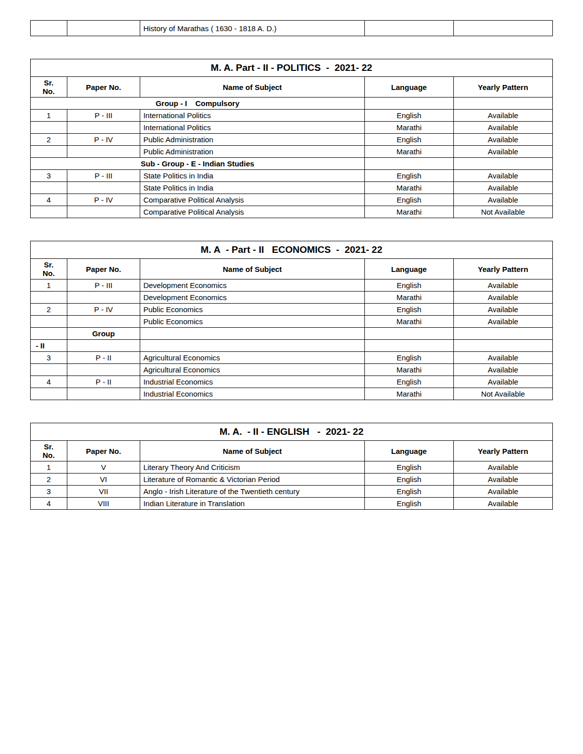| | | History of Marathas ( 1630 - 1818 A. D.) | | |
| M. A. Part - II - POLITICS - 2021- 22 |
| Sr. No. | Paper No. | Name of Subject | Language | Yearly Pattern |
| Group - I Compulsory | | |
| 1 | P - III | International Politics | English | Available |
| | | International Politics | Marathi | Available |
| 2 | P - IV | Public Administration | English | Available |
| | | Public Administration | Marathi | Available |
| Sub - Group - E - Indian Studies | | |
| 3 | P - III | State Politics in India | English | Available |
| | | State Politics in India | Marathi | Available |
| 4 | P - IV | Comparative Political Analysis | English | Available |
| | | Comparative Political Analysis | Marathi | Not Available |
| M. A - Part - II ECONOMICS - 2021- 22 |
| Sr. No. | Paper No. | Name of Subject | Language | Yearly Pattern |
| 1 | P - III | Development Economics | English | Available |
| | | Development Economics | Marathi | Available |
| 2 | P - IV | Public Economics | English | Available |
| | | Public Economics | Marathi | Available |
| | Group | | | |
| - II | | | | |
| 3 | P - II | Agricultural Economics | English | Available |
| | | Agricultural Economics | Marathi | Available |
| 4 | P - II | Industrial Economics | English | Available |
| | | Industrial Economics | Marathi | Not Available |
| M. A. - II - ENGLISH - 2021- 22 |
| Sr. No. | Paper No. | Name of Subject | Language | Yearly Pattern |
| 1 | V | Literary Theory And Criticism | English | Available |
| 2 | VI | Literature of Romantic & Victorian Period | English | Available |
| 3 | VII | Anglo - Irish Literature of the Twentieth century | English | Available |
| 4 | VIII | Indian Literature in Translation | English | Available |